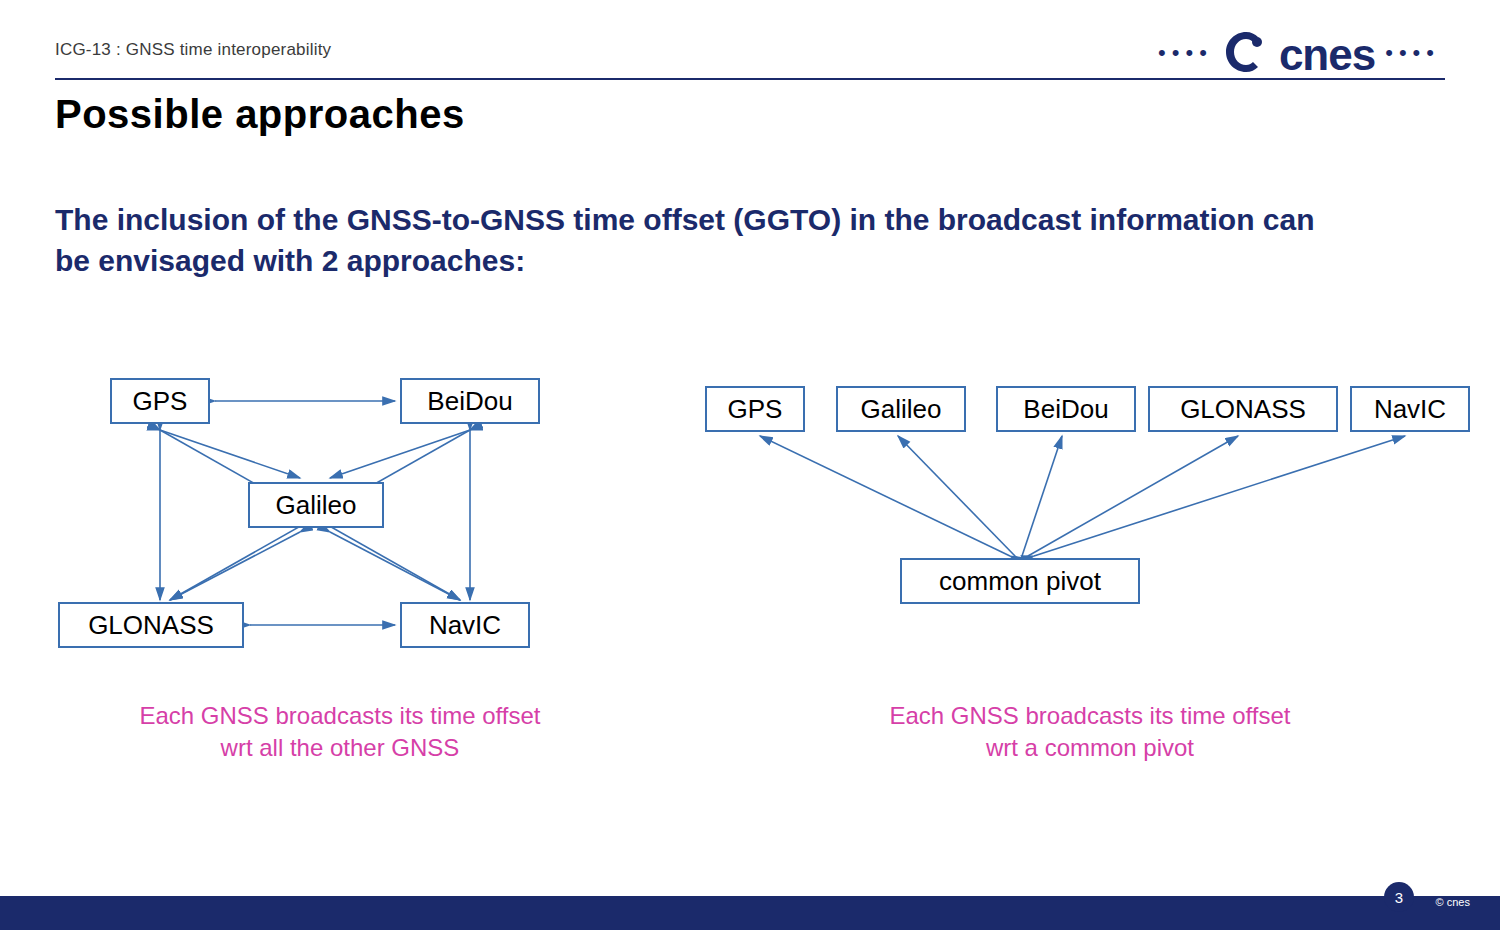ICG-13 : GNSS time interoperability
•••• cnes ••••
Possible approaches
The inclusion of the GNSS-to-GNSS time offset (GGTO) in the broadcast information can be envisaged with 2 approaches:
GPS
BeiDou
Galileo
GLONASS
NavIC
GPS
Galileo
BeiDou
GLONASS
NavIC
common pivot
Each GNSS broadcasts its time offset
wrt all the other GNSS
Each GNSS broadcasts its time offset
wrt a common pivot
3
© cnes